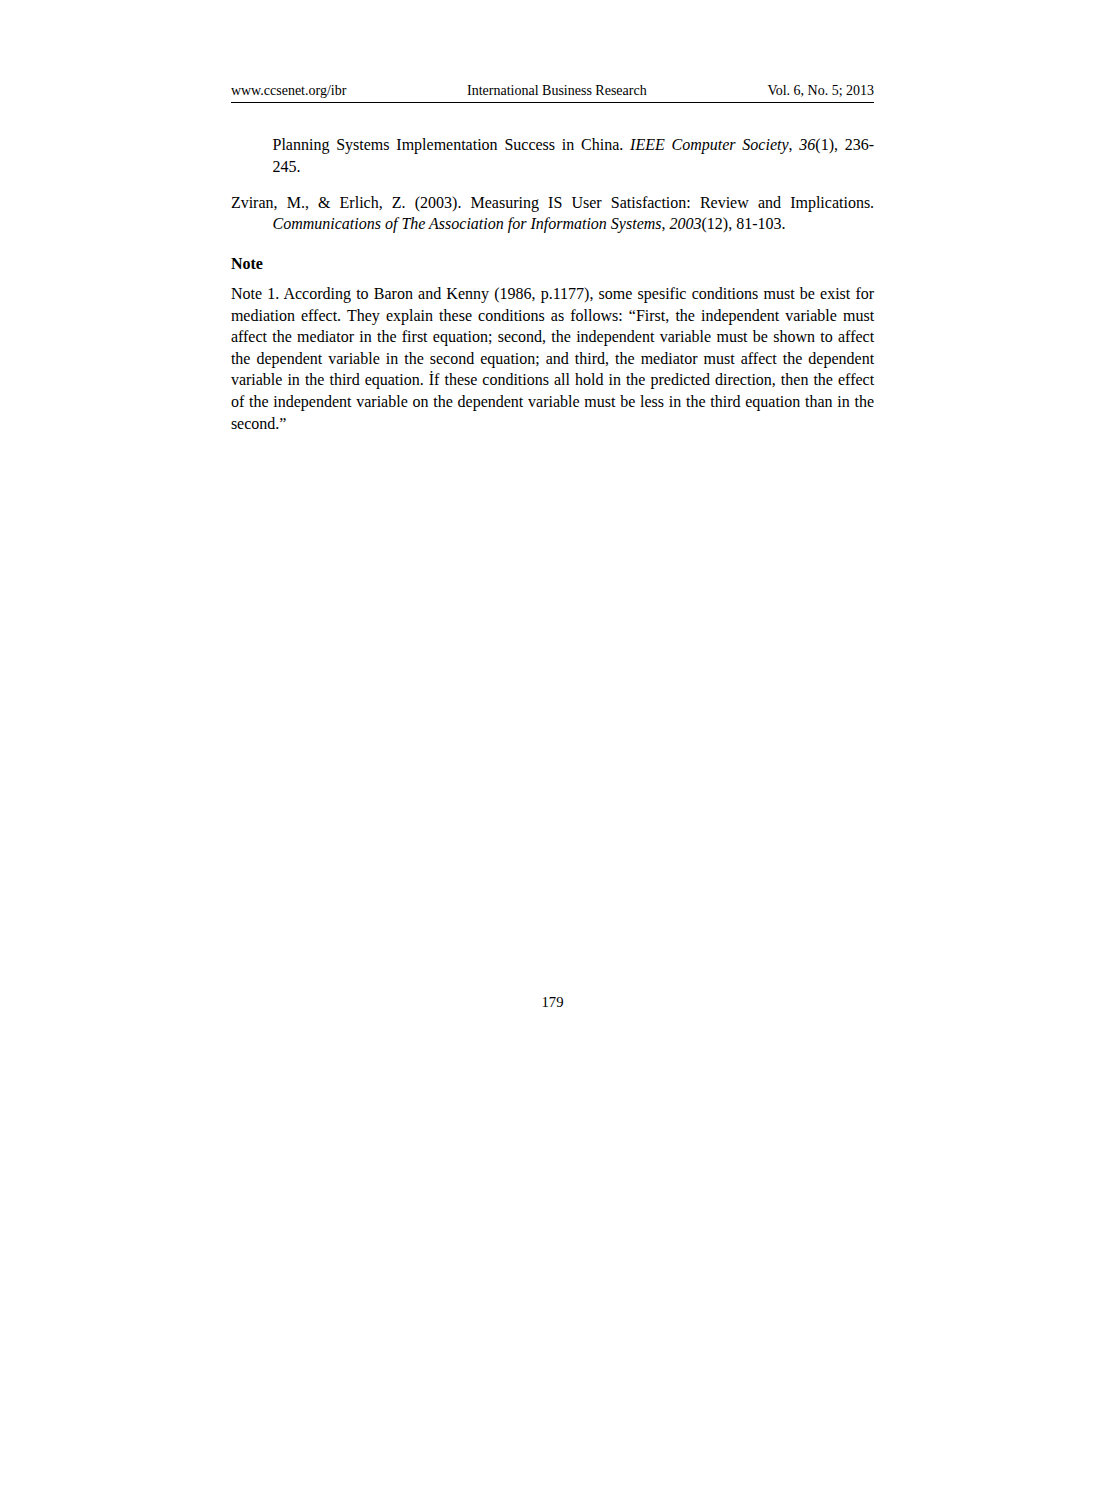www.ccsenet.org/ibr International Business Research Vol. 6, No. 5; 2013
Planning Systems Implementation Success in China. IEEE Computer Society, 36(1), 236-245.
Zviran, M., & Erlich, Z. (2003). Measuring IS User Satisfaction: Review and Implications. Communications of The Association for Information Systems, 2003(12), 81-103.
Note
Note 1. According to Baron and Kenny (1986, p.1177), some spesific conditions must be exist for mediation effect. They explain these conditions as follows: “First, the independent variable must affect the mediator in the first equation; second, the independent variable must be shown to affect the dependent variable in the second equation; and third, the mediator must affect the dependent variable in the third equation. İf these conditions all hold in the predicted direction, then the effect of the independent variable on the dependent variable must be less in the third equation than in the second.”
179